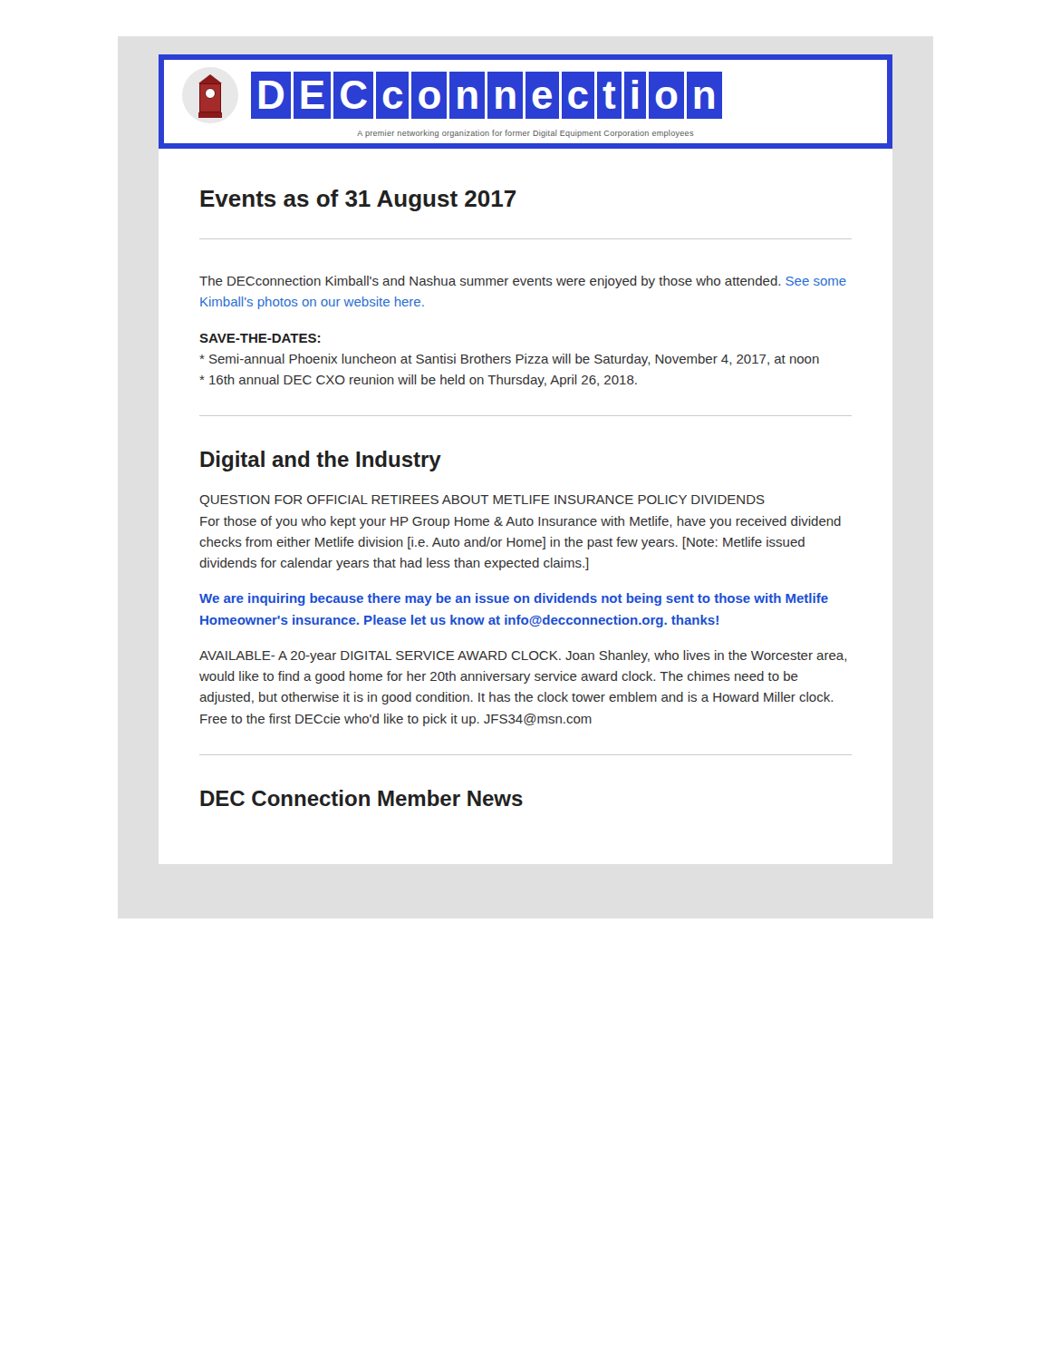DECconnection
A premier networking organization for former Digital Equipment Corporation employees
Events as of 31 August 2017
The DECconnection Kimball's and Nashua summer events were enjoyed by those who attended. See some Kimball's photos on our website here.
SAVE-THE-DATES:
* Semi-annual Phoenix luncheon at Santisi Brothers Pizza will be Saturday, November 4, 2017, at noon
* 16th annual DEC CXO reunion will be held on Thursday, April 26, 2018.
Digital and the Industry
QUESTION FOR OFFICIAL RETIREES ABOUT METLIFE INSURANCE POLICY DIVIDENDS
For those of you who kept your HP Group Home & Auto Insurance with Metlife, have you received dividend checks from either Metlife division [i.e. Auto and/or Home] in the past few years. [Note: Metlife issued dividends for calendar years that had less than expected claims.]
We are inquiring because there may be an issue on dividends not being sent to those with Metlife Homeowner's insurance. Please let us know at info@decconnection.org. thanks!
AVAILABLE- A 20-year DIGITAL SERVICE AWARD CLOCK. Joan Shanley, who lives in the Worcester area, would like to find a good home for her 20th anniversary service award clock. The chimes need to be adjusted, but otherwise it is in good condition. It has the clock tower emblem and is a Howard Miller clock. Free to the first DECcie who'd like to pick it up. JFS34@msn.com
DEC Connection Member News